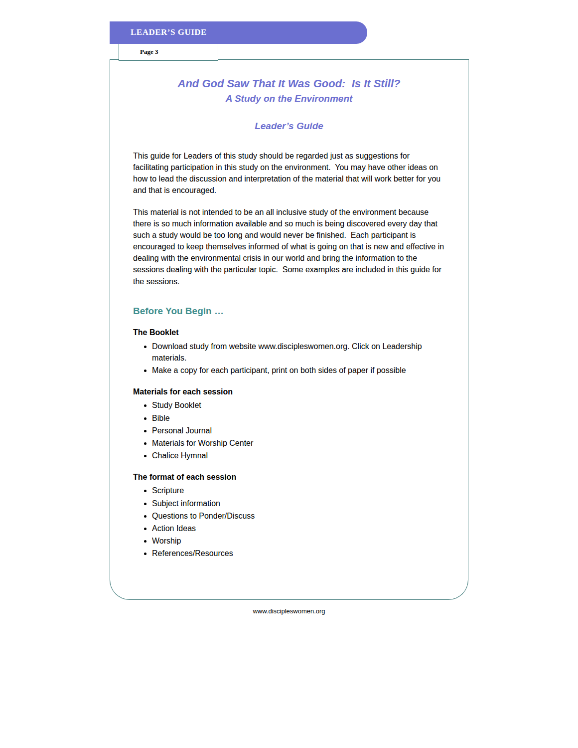LEADER’S GUIDE
Page 3
And God Saw That It Was Good: Is It Still?
A Study on the Environment
Leader’s Guide
This guide for Leaders of this study should be regarded just as suggestions for facilitating participation in this study on the environment. You may have other ideas on how to lead the discussion and interpretation of the material that will work better for you and that is encouraged.
This material is not intended to be an all inclusive study of the environment because there is so much information available and so much is being discovered every day that such a study would be too long and would never be finished. Each participant is encouraged to keep themselves informed of what is going on that is new and effective in dealing with the environmental crisis in our world and bring the information to the sessions dealing with the particular topic. Some examples are included in this guide for the sessions.
Before You Begin …
The Booklet
Download study from website www.discipleswomen.org. Click on Leadership materials.
Make a copy for each participant, print on both sides of paper if possible
Materials for each session
Study Booklet
Bible
Personal Journal
Materials for Worship Center
Chalice Hymnal
The format of each session
Scripture
Subject information
Questions to Ponder/Discuss
Action Ideas
Worship
References/Resources
www.discipleswomen.org